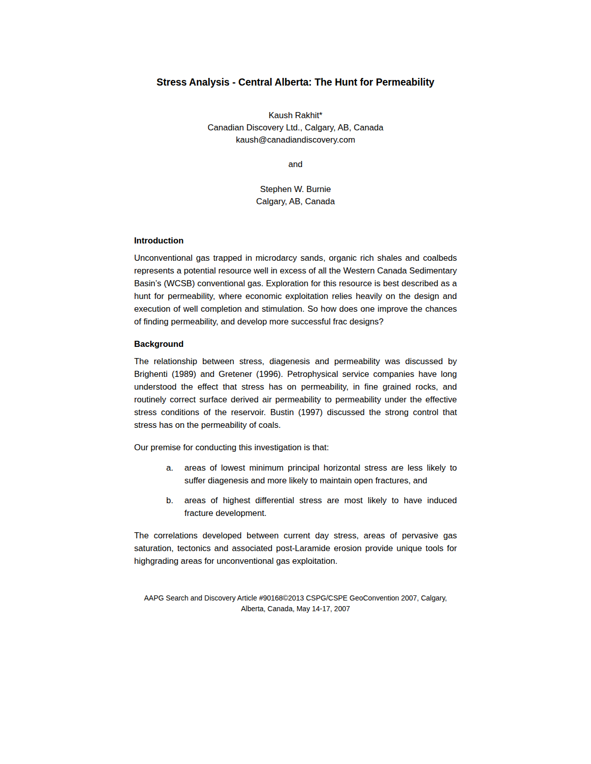Stress Analysis - Central Alberta: The Hunt for Permeability
Kaush Rakhit*
Canadian Discovery Ltd., Calgary, AB, Canada
kaush@canadiandiscovery.com
and
Stephen W. Burnie
Calgary, AB, Canada
Introduction
Unconventional gas trapped in microdarcy sands, organic rich shales and coalbeds represents a potential resource well in excess of all the Western Canada Sedimentary Basin’s (WCSB) conventional gas. Exploration for this resource is best described as a hunt for permeability, where economic exploitation relies heavily on the design and execution of well completion and stimulation. So how does one improve the chances of finding permeability, and develop more successful frac designs?
Background
The relationship between stress, diagenesis and permeability was discussed by Brighenti (1989) and Gretener (1996). Petrophysical service companies have long understood the effect that stress has on permeability, in fine grained rocks, and routinely correct surface derived air permeability to permeability under the effective stress conditions of the reservoir. Bustin (1997) discussed the strong control that stress has on the permeability of coals.
Our premise for conducting this investigation is that:
areas of lowest minimum principal horizontal stress are less likely to suffer diagenesis and more likely to maintain open fractures, and
areas of highest differential stress are most likely to have induced fracture development.
The correlations developed between current day stress, areas of pervasive gas saturation, tectonics and associated post-Laramide erosion provide unique tools for highgrading areas for unconventional gas exploitation.
AAPG Search and Discovery Article #90168©2013 CSPG/CSPE GeoConvention 2007, Calgary, Alberta, Canada, May 14-17, 2007